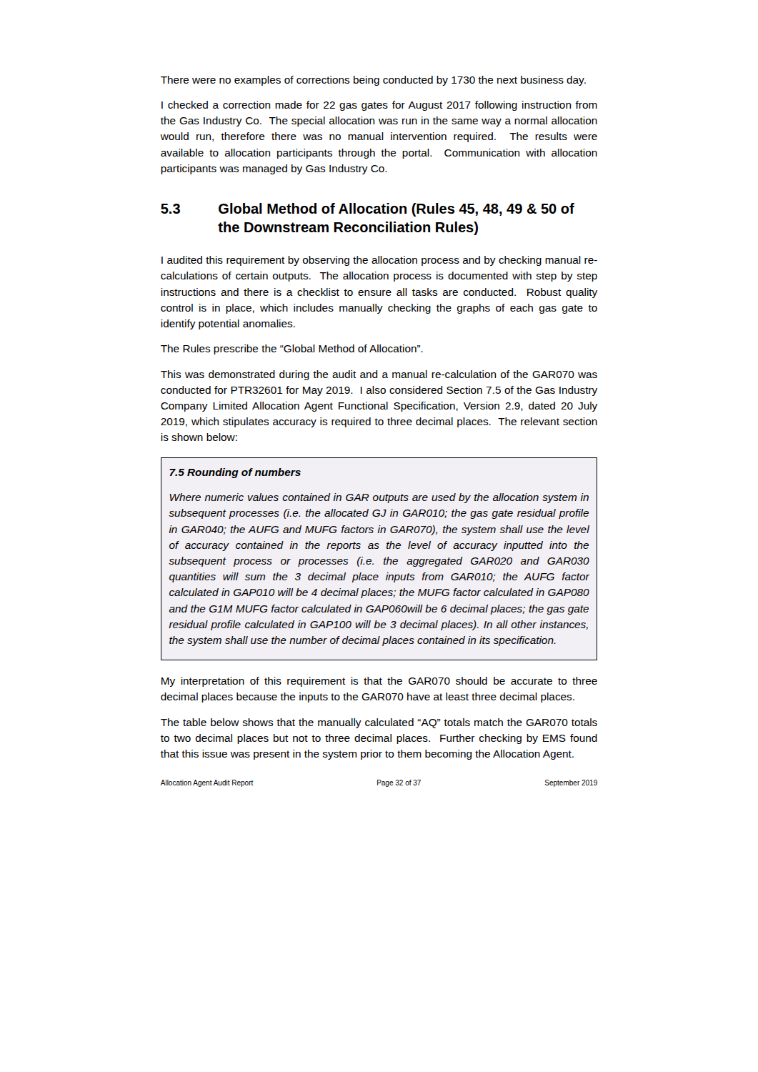There were no examples of corrections being conducted by 1730 the next business day.
I checked a correction made for 22 gas gates for August 2017 following instruction from the Gas Industry Co. The special allocation was run in the same way a normal allocation would run, therefore there was no manual intervention required. The results were available to allocation participants through the portal. Communication with allocation participants was managed by Gas Industry Co.
5.3 Global Method of Allocation (Rules 45, 48, 49 & 50 of the Downstream Reconciliation Rules)
I audited this requirement by observing the allocation process and by checking manual re-calculations of certain outputs. The allocation process is documented with step by step instructions and there is a checklist to ensure all tasks are conducted. Robust quality control is in place, which includes manually checking the graphs of each gas gate to identify potential anomalies.
The Rules prescribe the “Global Method of Allocation”.
This was demonstrated during the audit and a manual re-calculation of the GAR070 was conducted for PTR32601 for May 2019. I also considered Section 7.5 of the Gas Industry Company Limited Allocation Agent Functional Specification, Version 2.9, dated 20 July 2019, which stipulates accuracy is required to three decimal places. The relevant section is shown below:
7.5 Rounding of numbers
Where numeric values contained in GAR outputs are used by the allocation system in subsequent processes (i.e. the allocated GJ in GAR010; the gas gate residual profile in GAR040; the AUFG and MUFG factors in GAR070), the system shall use the level of accuracy contained in the reports as the level of accuracy inputted into the subsequent process or processes (i.e. the aggregated GAR020 and GAR030 quantities will sum the 3 decimal place inputs from GAR010; the AUFG factor calculated in GAP010 will be 4 decimal places; the MUFG factor calculated in GAP080 and the G1M MUFG factor calculated in GAP060will be 6 decimal places; the gas gate residual profile calculated in GAP100 will be 3 decimal places). In all other instances, the system shall use the number of decimal places contained in its specification.
My interpretation of this requirement is that the GAR070 should be accurate to three decimal places because the inputs to the GAR070 have at least three decimal places.
The table below shows that the manually calculated “AQ” totals match the GAR070 totals to two decimal places but not to three decimal places. Further checking by EMS found that this issue was present in the system prior to them becoming the Allocation Agent.
Allocation Agent Audit Report Page 32 of 37 September 2019